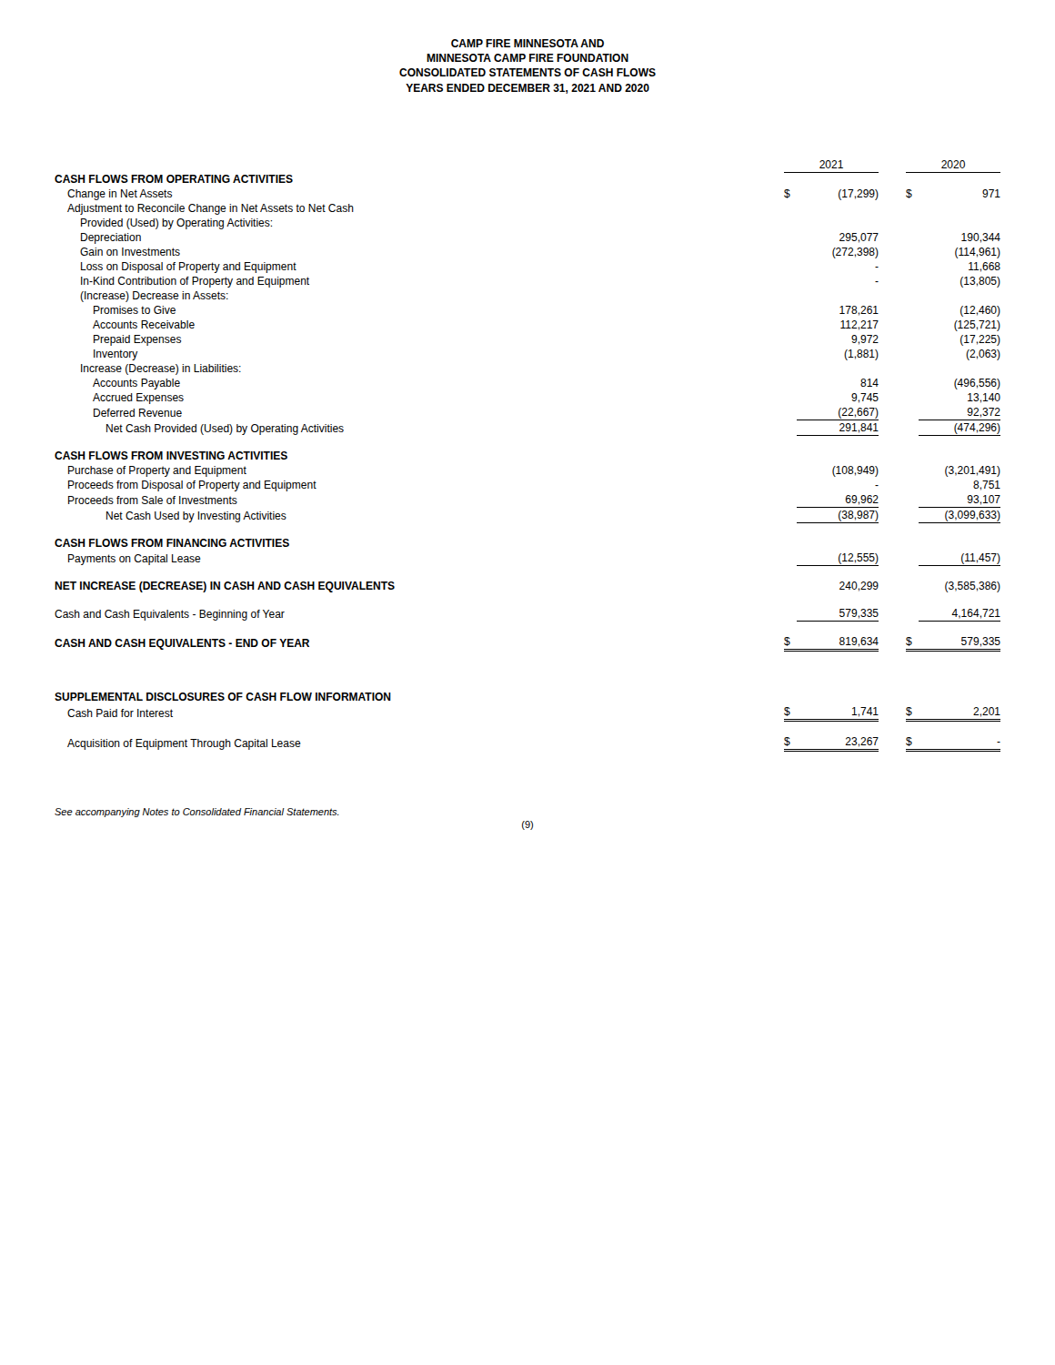CAMP FIRE MINNESOTA AND
MINNESOTA CAMP FIRE FOUNDATION
CONSOLIDATED STATEMENTS OF CASH FLOWS
YEARS ENDED DECEMBER 31, 2021 AND 2020
| | | 2021 | | 2020 |
| CASH FLOWS FROM OPERATING ACTIVITIES | | | | | | |
| Change in Net Assets | | $ | (17,299) | | $ | 971 |
| Adjustment to Reconcile Change in Net Assets to Net Cash | | | | | | |
| Provided (Used) by Operating Activities: | | | | | | |
| Depreciation | | | 295,077 | | | 190,344 |
| Gain on Investments | | | (272,398) | | | (114,961) |
| Loss on Disposal of Property and Equipment | | | - | | | 11,668 |
| In-Kind Contribution of Property and Equipment | | | - | | | (13,805) |
| (Increase) Decrease in Assets: | | | | | | |
| Promises to Give | | | 178,261 | | | (12,460) |
| Accounts Receivable | | | 112,217 | | | (125,721) |
| Prepaid Expenses | | | 9,972 | | | (17,225) |
| Inventory | | | (1,881) | | | (2,063) |
| Increase (Decrease) in Liabilities: | | | | | | |
| Accounts Payable | | | 814 | | | (496,556) |
| Accrued Expenses | | | 9,745 | | | 13,140 |
| Deferred Revenue | | | (22,667) | | | 92,372 |
| Net Cash Provided (Used) by Operating Activities | | | 291,841 | | | (474,296) |
| CASH FLOWS FROM INVESTING ACTIVITIES | | | | | | |
| Purchase of Property and Equipment | | | (108,949) | | | (3,201,491) |
| Proceeds from Disposal of Property and Equipment | | | - | | | 8,751 |
| Proceeds from Sale of Investments | | | 69,962 | | | 93,107 |
| Net Cash Used by Investing Activities | | | (38,987) | | | (3,099,633) |
| CASH FLOWS FROM FINANCING ACTIVITIES | | | | | | |
| Payments on Capital Lease | | | (12,555) | | | (11,457) |
| NET INCREASE (DECREASE) IN CASH AND CASH EQUIVALENTS | | | 240,299 | | | (3,585,386) |
| Cash and Cash Equivalents - Beginning of Year | | | 579,335 | | | 4,164,721 |
| CASH AND CASH EQUIVALENTS - END OF YEAR | | $ | 819,634 | | $ | 579,335 |
| SUPPLEMENTAL DISCLOSURES OF CASH FLOW INFORMATION | | | | | | |
| Cash Paid for Interest | | $ | 1,741 | | $ | 2,201 |
| Acquisition of Equipment Through Capital Lease | | $ | 23,267 | | $ | - |
See accompanying Notes to Consolidated Financial Statements.
(9)